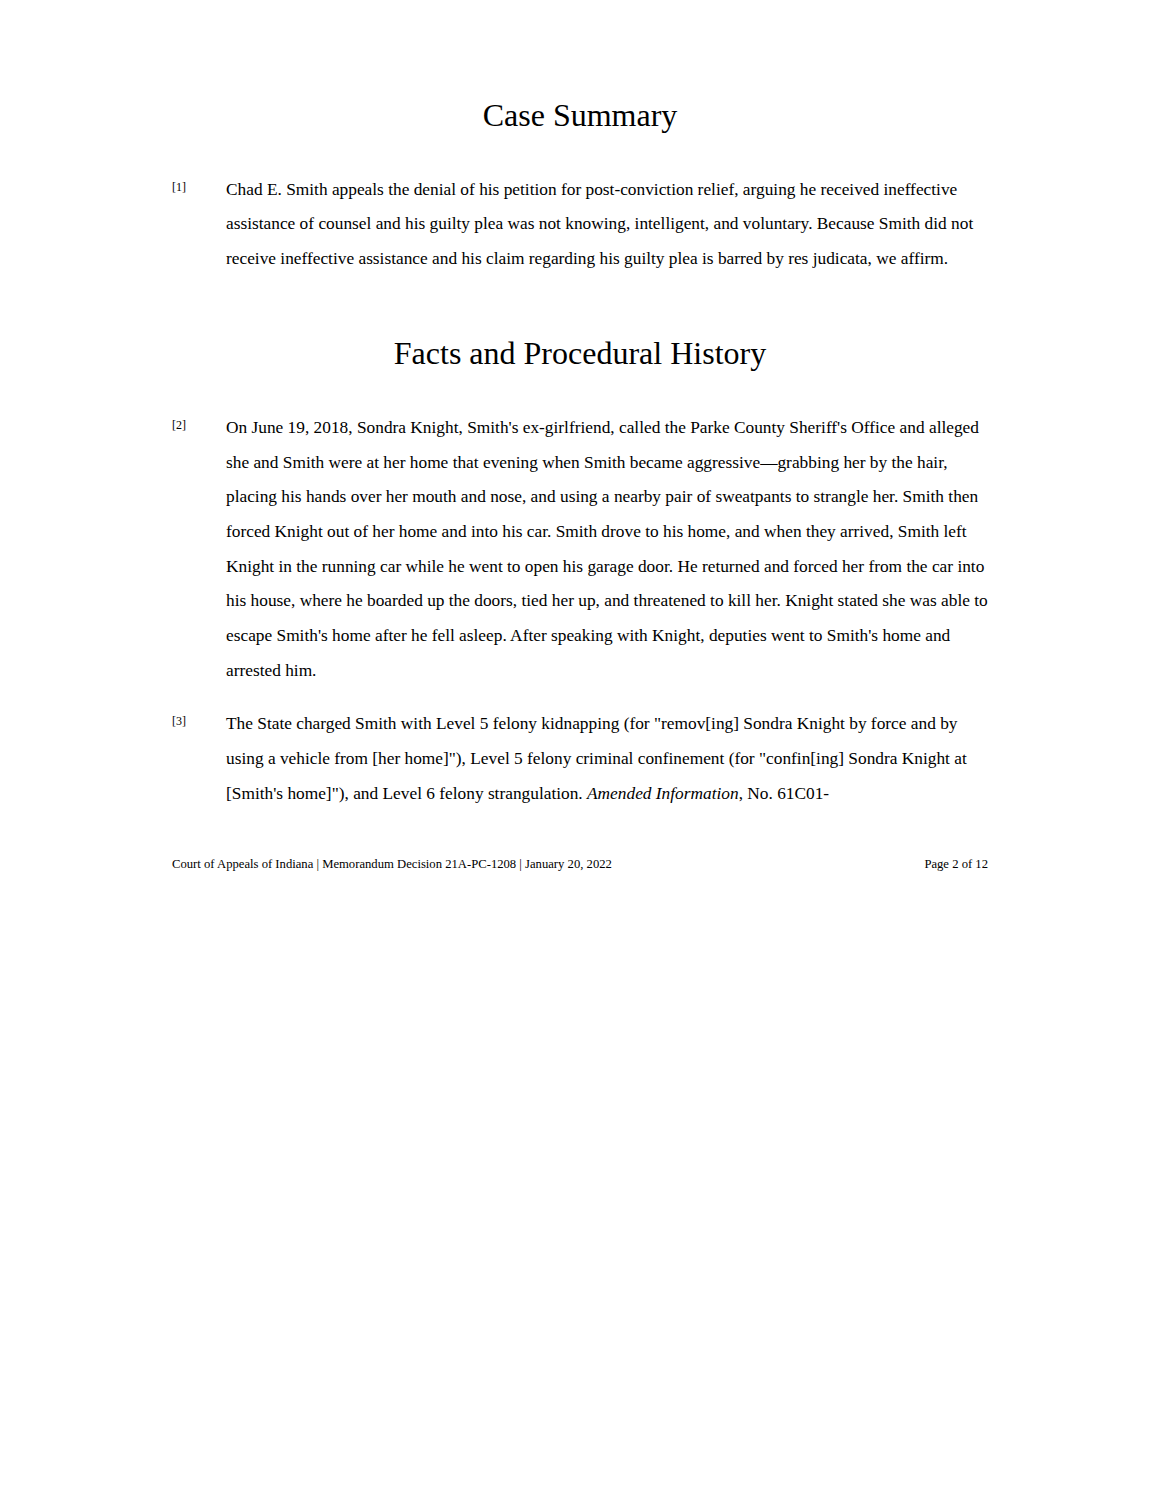Case Summary
[1]
Chad E. Smith appeals the denial of his petition for post-conviction relief, arguing he received ineffective assistance of counsel and his guilty plea was not knowing, intelligent, and voluntary. Because Smith did not receive ineffective assistance and his claim regarding his guilty plea is barred by res judicata, we affirm.
Facts and Procedural History
[2]
On June 19, 2018, Sondra Knight, Smith's ex-girlfriend, called the Parke County Sheriff's Office and alleged she and Smith were at her home that evening when Smith became aggressive—grabbing her by the hair, placing his hands over her mouth and nose, and using a nearby pair of sweatpants to strangle her. Smith then forced Knight out of her home and into his car. Smith drove to his home, and when they arrived, Smith left Knight in the running car while he went to open his garage door. He returned and forced her from the car into his house, where he boarded up the doors, tied her up, and threatened to kill her. Knight stated she was able to escape Smith's home after he fell asleep. After speaking with Knight, deputies went to Smith's home and arrested him.
[3]
The State charged Smith with Level 5 felony kidnapping (for "remov[ing] Sondra Knight by force and by using a vehicle from [her home]"), Level 5 felony criminal confinement (for "confin[ing] Sondra Knight at [Smith's home]"), and Level 6 felony strangulation. Amended Information, No. 61C01-
Court of Appeals of Indiana | Memorandum Decision 21A-PC-1208 | January 20, 2022
Page 2 of 12